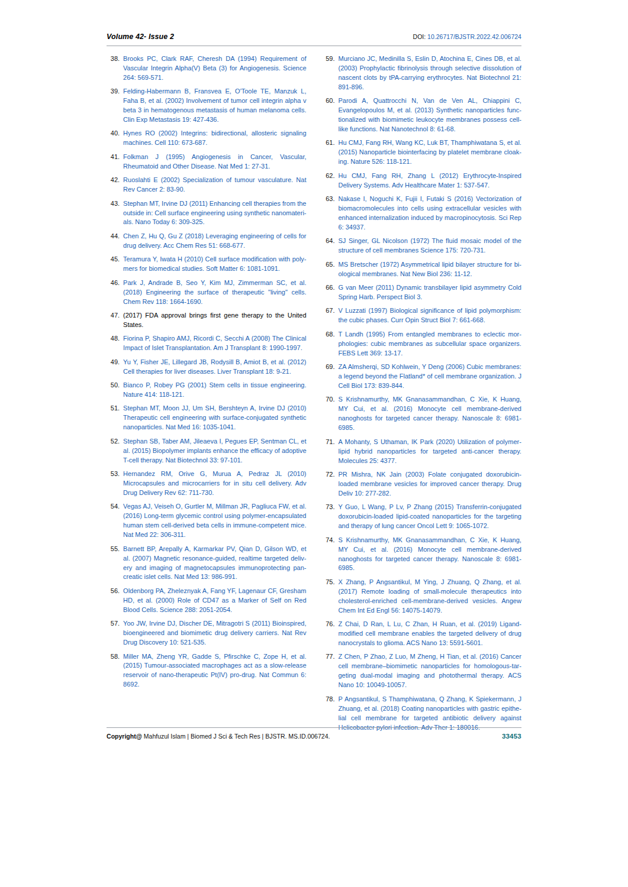Volume 42- Issue 2
DOI: 10.26717/BJSTR.2022.42.006724
38. Brooks PC, Clark RAF, Cheresh DA (1994) Requirement of Vascular Integrin Alpha(V) Beta (3) for Angiogenesis. Science 264: 569-571.
39. Felding-Habermann B, Fransvea E, O'Toole TE, Manzuk L, Faha B, et al. (2002) Involvement of tumor cell integrin alpha v beta 3 in hematogenous metastasis of human melanoma cells. Clin Exp Metastasis 19: 427-436.
40. Hynes RO (2002) Integrins: bidirectional, allosteric signaling machines. Cell 110: 673-687.
41. Folkman J (1995) Angiogenesis in Cancer, Vascular, Rheumatoid and Other Disease. Nat Med 1: 27-31.
42. Ruoslahti E (2002) Specialization of tumour vasculature. Nat Rev Cancer 2: 83-90.
43. Stephan MT, Irvine DJ (2011) Enhancing cell therapies from the outside in: Cell surface engineering using synthetic nanomaterials. Nano Today 6: 309-325.
44. Chen Z, Hu Q, Gu Z (2018) Leveraging engineering of cells for drug delivery. Acc Chem Res 51: 668-677.
45. Teramura Y, Iwata H (2010) Cell surface modification with polymers for biomedical studies. Soft Matter 6: 1081-1091.
46. Park J, Andrade B, Seo Y, Kim MJ, Zimmerman SC, et al. (2018) Engineering the surface of therapeutic "living" cells. Chem Rev 118: 1664-1690.
47.(2017) FDA approval brings first gene therapy to the United States.
48. Fiorina P, Shapiro AMJ, Ricordi C, Secchi A (2008) The Clinical Impact of Islet Transplantation. Am J Transplant 8: 1990-1997.
49. Yu Y, Fisher JE, Lillegard JB, Rodysill B, Amiot B, et al. (2012) Cell therapies for liver diseases. Liver Transplant 18: 9-21.
50. Bianco P, Robey PG (2001) Stem cells in tissue engineering. Nature 414: 118-121.
51. Stephan MT, Moon JJ, Um SH, Bershteyn A, Irvine DJ (2010) Therapeutic cell engineering with surface-conjugated synthetic nanoparticles. Nat Med 16: 1035-1041.
52. Stephan SB, Taber AM, Jileaeva I, Pegues EP, Sentman CL, et al. (2015) Biopolymer implants enhance the efficacy of adoptive T-cell therapy. Nat Biotechnol 33: 97-101.
53. Hernandez RM, Orive G, Murua A, Pedraz JL (2010) Microcapsules and microcarriers for in situ cell delivery. Adv Drug Delivery Rev 62: 711-730.
54. Vegas AJ, Veiseh O, Gurtler M, Millman JR, Pagliuca FW, et al. (2016) Long-term glycemic control using polymer-encapsulated human stem cell-derived beta cells in immune-competent mice. Nat Med 22: 306-311.
55. Barnett BP, Arepally A, Karmarkar PV, Qian D, Gilson WD, et al. (2007) Magnetic resonance-guided, realtime targeted delivery and imaging of magnetocapsules immunoprotecting pancreatic islet cells. Nat Med 13: 986-991.
56. Oldenborg PA, Zheleznyak A, Fang YF, Lagenaur CF, Gresham HD, et al. (2000) Role of CD47 as a Marker of Self on Red Blood Cells. Science 288: 2051-2054.
57. Yoo JW, Irvine DJ, Discher DE, Mitragotri S (2011) Bioinspired, bioengineered and biomimetic drug delivery carriers. Nat Rev Drug Discovery 10: 521-535.
58. Miller MA, Zheng YR, Gadde S, Pfirschke C, Zope H, et al. (2015) Tumour-associated macrophages act as a slow-release reservoir of nano-therapeutic Pt(IV) pro-drug. Nat Commun 6: 8692.
59. Murciano JC, Medinilla S, Eslin D, Atochina E, Cines DB, et al. (2003) Prophylactic fibrinolysis through selective dissolution of nascent clots by tPA-carrying erythrocytes. Nat Biotechnol 21: 891-896.
60. Parodi A, Quattrocchi N, Van de Ven AL, Chiappini C, Evangelopoulos M, et al. (2013) Synthetic nanoparticles functionalized with biomimetic leukocyte membranes possess cell-like functions. Nat Nanotechnol 8: 61-68.
61. Hu CMJ, Fang RH, Wang KC, Luk BT, Thamphiwatana S, et al. (2015) Nanoparticle biointerfacing by platelet membrane cloaking. Nature 526: 118-121.
62. Hu CMJ, Fang RH, Zhang L (2012) Erythrocyte-Inspired Delivery Systems. Adv Healthcare Mater 1: 537-547.
63. Nakase I, Noguchi K, Fujii I, Futaki S (2016) Vectorization of biomacromolecules into cells using extracellular vesicles with enhanced internalization induced by macropinocytosis. Sci Rep 6: 34937.
64. SJ Singer, GL Nicolson (1972) The fluid mosaic model of the structure of cell membranes Science 175: 720-731.
65. MS Bretscher (1972) Asymmetrical lipid bilayer structure for biological membranes. Nat New Biol 236: 11-12.
66. G van Meer (2011) Dynamic transbilayer lipid asymmetry Cold Spring Harb. Perspect Biol 3.
67. V Luzzati (1997) Biological significance of lipid polymorphism: the cubic phases. Curr Opin Struct Biol 7: 661-668.
68. T Landh (1995) From entangled membranes to eclectic morphologies: cubic membranes as subcellular space organizers. FEBS Lett 369: 13-17.
69. ZA Almsherqi, SD Kohlwein, Y Deng (2006) Cubic membranes: a legend beyond the Flatland* of cell membrane organization. J Cell Biol 173: 839-844.
70. S Krishnamurthy, MK Gnanasammandhan, C Xie, K Huang, MY Cui, et al. (2016) Monocyte cell membrane-derived nanoghosts for targeted cancer therapy. Nanoscale 8: 6981-6985.
71. A Mohanty, S Uthaman, IK Park (2020) Utilization of polymer-lipid hybrid nanoparticles for targeted anti-cancer therapy. Molecules 25: 4377.
72. PR Mishra, NK Jain (2003) Folate conjugated doxorubicin-loaded membrane vesicles for improved cancer therapy. Drug Deliv 10: 277-282.
73. Y Guo, L Wang, P Lv, P Zhang (2015) Transferrin-conjugated doxorubicin-loaded lipid-coated nanoparticles for the targeting and therapy of lung cancer Oncol Lett 9: 1065-1072.
74. S Krishnamurthy, MK Gnanasammandhan, C Xie, K Huang, MY Cui, et al. (2016) Monocyte cell membrane-derived nanoghosts for targeted cancer therapy. Nanoscale 8: 6981-6985.
75. X Zhang, P Angsantikul, M Ying, J Zhuang, Q Zhang, et al. (2017) Remote loading of small-molecule therapeutics into cholesterol-enriched cell-membrane-derived vesicles. Angew Chem Int Ed Engl 56: 14075-14079.
76. Z Chai, D Ran, L Lu, C Zhan, H Ruan, et al. (2019) Ligand-modified cell membrane enables the targeted delivery of drug nanocrystals to glioma. ACS Nano 13: 5591-5601.
77. Z Chen, P Zhao, Z Luo, M Zheng, H Tian, et al. (2016) Cancer cell membrane–biomimetic nanoparticles for homologous-targeting dual-modal imaging and photothermal therapy. ACS Nano 10: 10049-10057.
78. P Angsantikul, S Thamphiwatana, Q Zhang, K Spiekermann, J Zhuang, et al. (2018) Coating nanoparticles with gastric epithelial cell membrane for targeted antibiotic delivery against Helicobacter pylori infection. Adv Ther 1: 180016.
Copyright@ Mahfuzul Islam | Biomed J Sci & Tech Res | BJSTR. MS.ID.006724.
33453